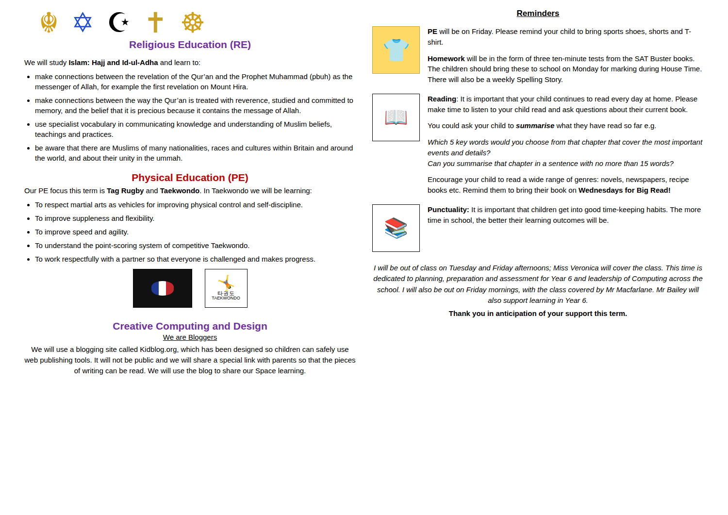☬ ✡ ☪ ✝ ☸
Religious Education (RE)
We will study Islam: Hajj and Id-ul-Adha and learn to:
make connections between the revelation of the Qur’an and the Prophet Muhammad (pbuh) as the messenger of Allah, for example the first revelation on Mount Hira.
make connections between the way the Qur’an is treated with reverence, studied and committed to memory, and the belief that it is precious because it contains the message of Allah.
use specialist vocabulary in communicating knowledge and understanding of Muslim beliefs, teachings and practices.
be aware that there are Muslims of many nationalities, races and cultures within Britain and around the world, and about their unity in the ummah.
Physical Education (PE)
Our PE focus this term is Tag Rugby and Taekwondo. In Taekwondo we will be learning:
To respect martial arts as vehicles for improving physical control and self-discipline.
To improve suppleness and flexibility.
To improve speed and agility.
To understand the point-scoring system of competitive Taekwondo.
To work respectfully with a partner so that everyone is challenged and makes progress.
🤸 타권도 TAEKWONDO
Creative Computing and Design
We are Bloggers
We will use a blogging site called Kidblog.org, which has been designed so children can safely use web publishing tools. It will not be public and we will share a special link with parents so that the pieces of writing can be read. We will use the blog to share our Space learning.
Reminders
👕
PE will be on Friday. Please remind your child to bring sports shoes, shorts and T-shirt.
Homework will be in the form of three ten-minute tests from the SAT Buster books. The children should bring these to school on Monday for marking during House Time. There will also be a weekly Spelling Story.
📖
Reading: It is important that your child continues to read every day at home. Please make time to listen to your child read and ask questions about their current book.
You could ask your child to summarise what they have read so far e.g.
Which 5 key words would you choose from that chapter that cover the most important events and details?
Can you summarise that chapter in a sentence with no more than 15 words?
Encourage your child to read a wide range of genres: novels, newspapers, recipe books etc. Remind them to bring their book on Wednesdays for Big Read!
📚
Punctuality: It is important that children get into good time-keeping habits. The more time in school, the better their learning outcomes will be.
I will be out of class on Tuesday and Friday afternoons; Miss Veronica will cover the class. This time is dedicated to planning, preparation and assessment for Year 6 and leadership of Computing across the school. I will also be out on Friday mornings, with the class covered by Mr Macfarlane. Mr Bailey will also support learning in Year 6.
Thank you in anticipation of your support this term.